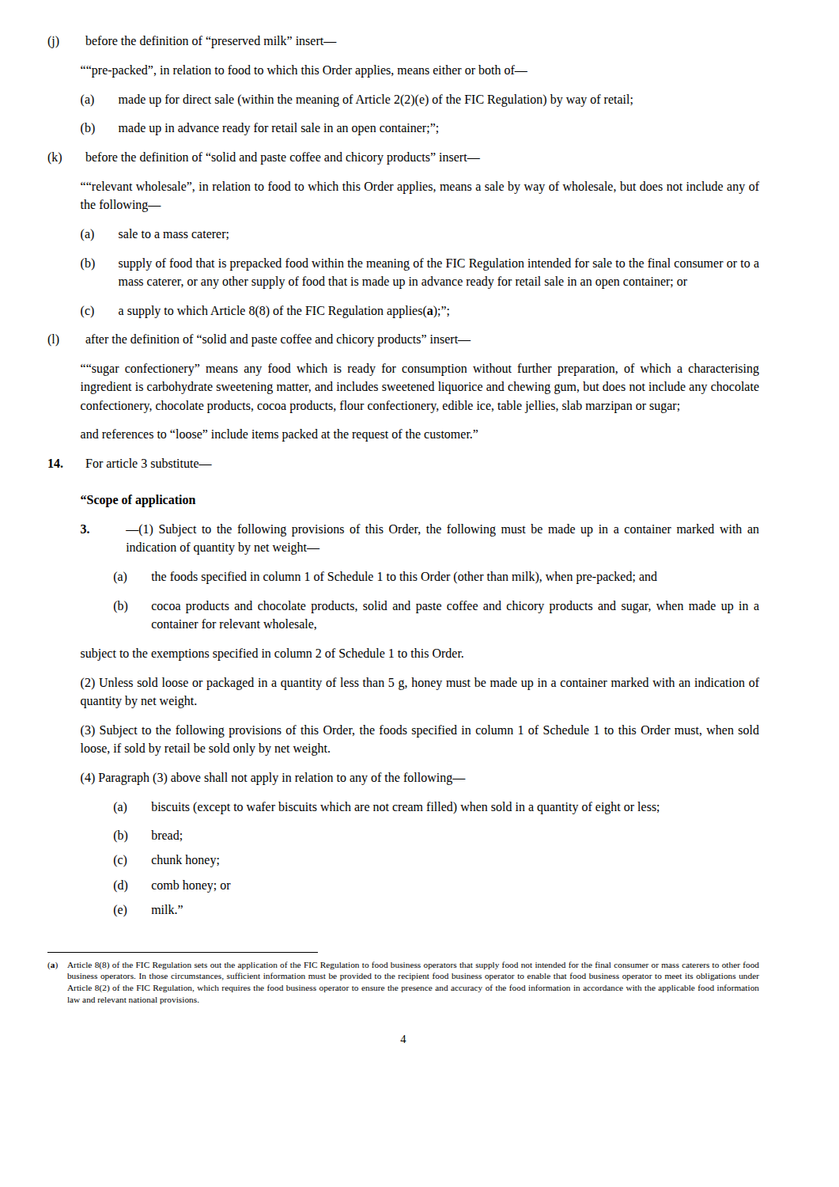(j)
before the definition of “preserved milk” insert—
““pre-packed”, in relation to food to which this Order applies, means either or both of—
(a)
made up for direct sale (within the meaning of Article 2(2)(e) of the FIC Regulation) by way of retail;
(b)
made up in advance ready for retail sale in an open container;”;
(k)
before the definition of “solid and paste coffee and chicory products” insert—
““relevant wholesale”, in relation to food to which this Order applies, means a sale by way of wholesale, but does not include any of the following—
(a)
sale to a mass caterer;
(b)
supply of food that is prepacked food within the meaning of the FIC Regulation intended for sale to the final consumer or to a mass caterer, or any other supply of food that is made up in advance ready for retail sale in an open container; or
(c)
a supply to which Article 8(8) of the FIC Regulation applies(a);”;
(l)
after the definition of “solid and paste coffee and chicory products” insert—
““sugar confectionery” means any food which is ready for consumption without further preparation, of which a characterising ingredient is carbohydrate sweetening matter, and includes sweetened liquorice and chewing gum, but does not include any chocolate confectionery, chocolate products, cocoa products, flour confectionery, edible ice, table jellies, slab marzipan or sugar;
and references to “loose” include items packed at the request of the customer.”
14.
For article 3 substitute—
“Scope of application
3.
—(1) Subject to the following provisions of this Order, the following must be made up in a container marked with an indication of quantity by net weight—
(a)
the foods specified in column 1 of Schedule 1 to this Order (other than milk), when pre-packed; and
(b)
cocoa products and chocolate products, solid and paste coffee and chicory products and sugar, when made up in a container for relevant wholesale,
subject to the exemptions specified in column 2 of Schedule 1 to this Order.
(2) Unless sold loose or packaged in a quantity of less than 5 g, honey must be made up in a container marked with an indication of quantity by net weight.
(3) Subject to the following provisions of this Order, the foods specified in column 1 of Schedule 1 to this Order must, when sold loose, if sold by retail be sold only by net weight.
(4) Paragraph (3) above shall not apply in relation to any of the following—
(a)
biscuits (except to wafer biscuits which are not cream filled) when sold in a quantity of eight or less;
(b)
bread;
(c)
chunk honey;
(d)
comb honey; or
(e)
milk.”
(a)
Article 8(8) of the FIC Regulation sets out the application of the FIC Regulation to food business operators that supply food not intended for the final consumer or mass caterers to other food business operators. In those circumstances, sufficient information must be provided to the recipient food business operator to enable that food business operator to meet its obligations under Article 8(2) of the FIC Regulation, which requires the food business operator to ensure the presence and accuracy of the food information in accordance with the applicable food information law and relevant national provisions.
4